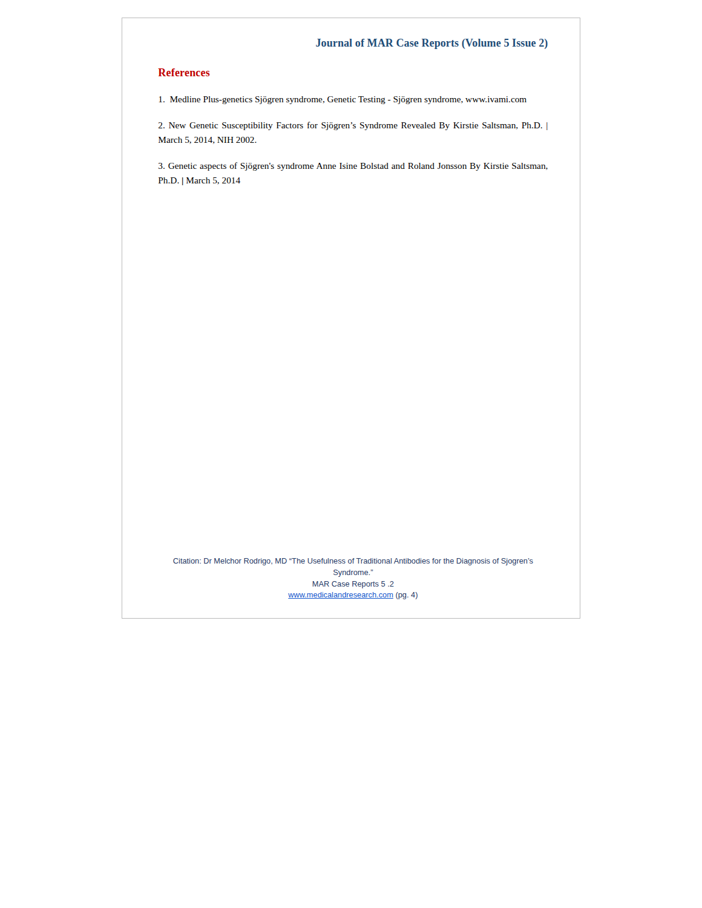Journal of MAR Case Reports (Volume 5 Issue 2)
References
1. Medline Plus-genetics Sjögren syndrome, Genetic Testing - Sjögren syndrome, www.ivami.com
2. New Genetic Susceptibility Factors for Sjögren’s Syndrome Revealed By Kirstie Saltsman, Ph.D. | March 5, 2014, NIH 2002.
3. Genetic aspects of Sjögren's syndrome Anne Isine Bolstad and Roland Jonsson By Kirstie Saltsman, Ph.D. | March 5, 2014
Citation: Dr Melchor Rodrigo, MD “The Usefulness of Traditional Antibodies for the Diagnosis of Sjogren’s Syndrome.” MAR Case Reports 5 .2 www.medicalandresearch.com (pg. 4)